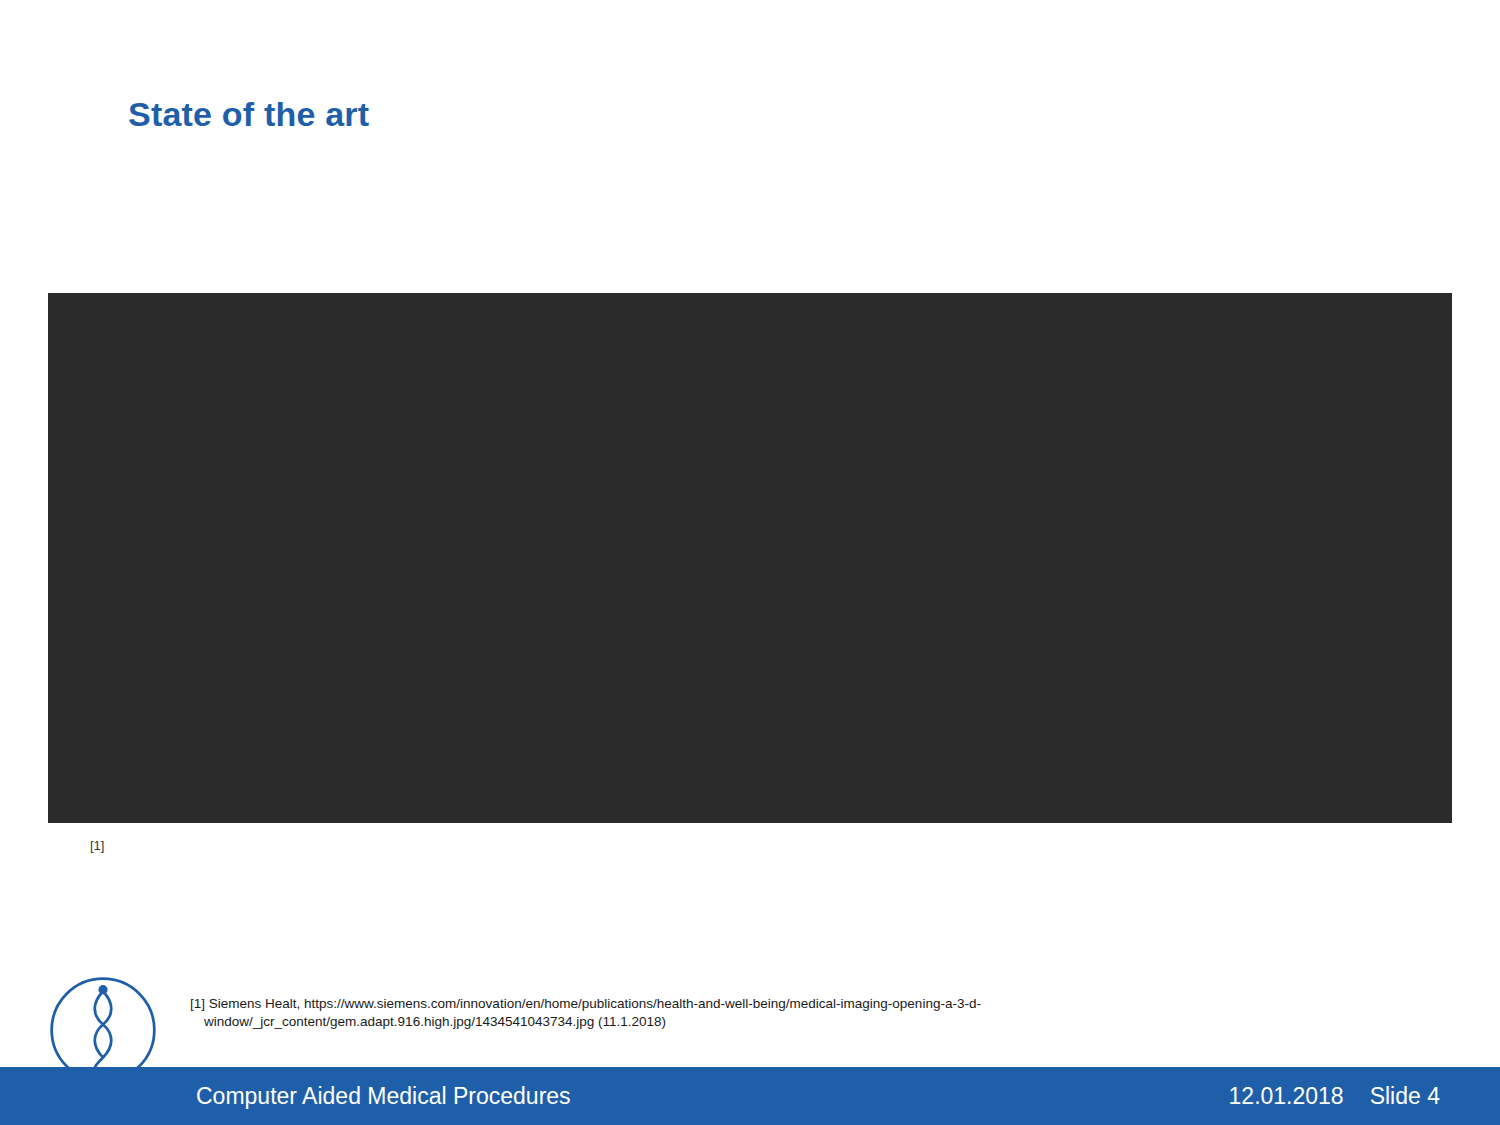State of the art
[1]
CAMP
[1] Siemens Healt, https://www.siemens.com/innovation/en/home/publications/health-and-well-being/medical-imaging-opening-a-3-d- window/_jcr_content/gem.adapt.916.high.jpg/1434541043734.jpg (11.1.2018)
Computer Aided Medical Procedures
12.01.2018 Slide 4